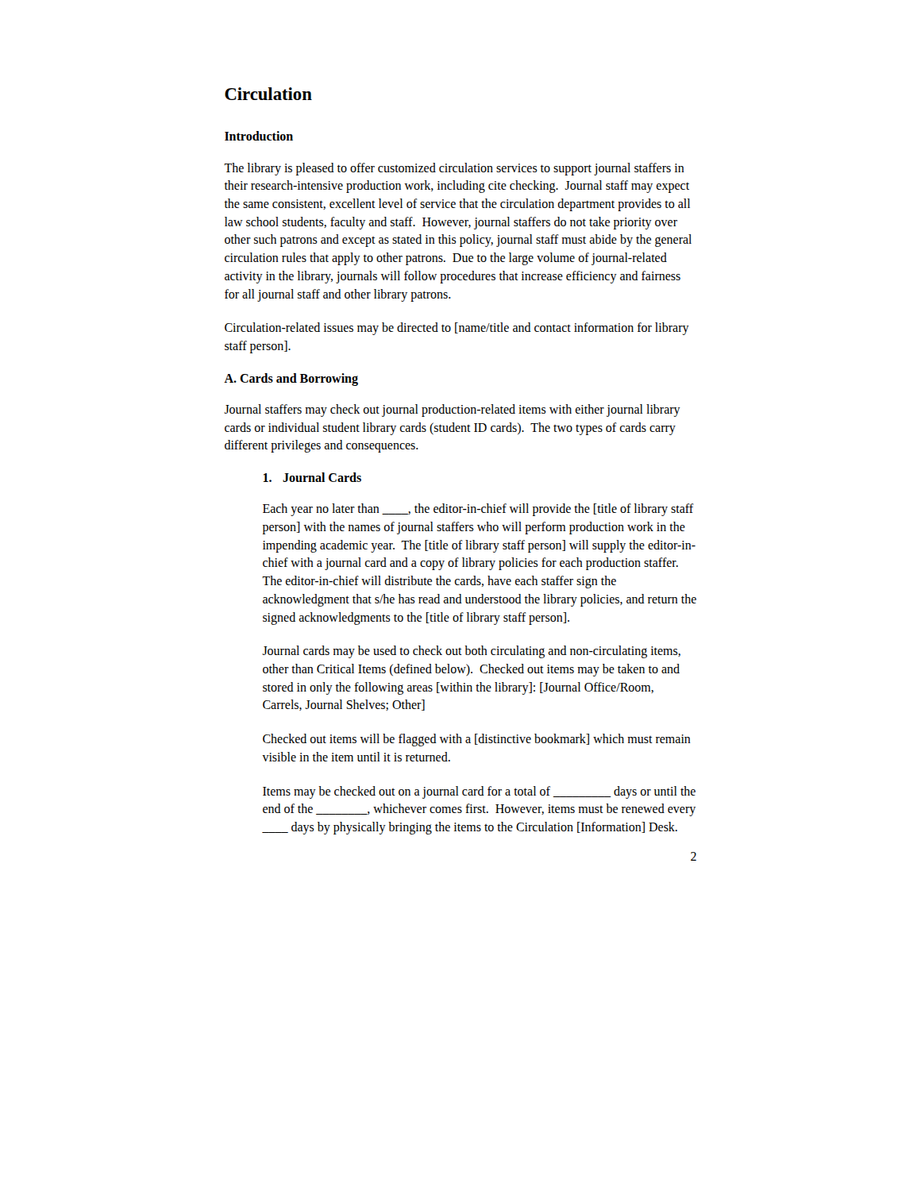Circulation
Introduction
The library is pleased to offer customized circulation services to support journal staffers in their research-intensive production work, including cite checking. Journal staff may expect the same consistent, excellent level of service that the circulation department provides to all law school students, faculty and staff. However, journal staffers do not take priority over other such patrons and except as stated in this policy, journal staff must abide by the general circulation rules that apply to other patrons. Due to the large volume of journal-related activity in the library, journals will follow procedures that increase efficiency and fairness for all journal staff and other library patrons.
Circulation-related issues may be directed to [name/title and contact information for library staff person].
A. Cards and Borrowing
Journal staffers may check out journal production-related items with either journal library cards or individual student library cards (student ID cards). The two types of cards carry different privileges and consequences.
1. Journal Cards
Each year no later than ____, the editor-in-chief will provide the [title of library staff person] with the names of journal staffers who will perform production work in the impending academic year. The [title of library staff person] will supply the editor-in-chief with a journal card and a copy of library policies for each production staffer. The editor-in-chief will distribute the cards, have each staffer sign the acknowledgment that s/he has read and understood the library policies, and return the signed acknowledgments to the [title of library staff person].
Journal cards may be used to check out both circulating and non-circulating items, other than Critical Items (defined below). Checked out items may be taken to and stored in only the following areas [within the library]: [Journal Office/Room, Carrels, Journal Shelves; Other]
Checked out items will be flagged with a [distinctive bookmark] which must remain visible in the item until it is returned.
Items may be checked out on a journal card for a total of _________ days or until the end of the ________, whichever comes first. However, items must be renewed every ____ days by physically bringing the items to the Circulation [Information] Desk.
2